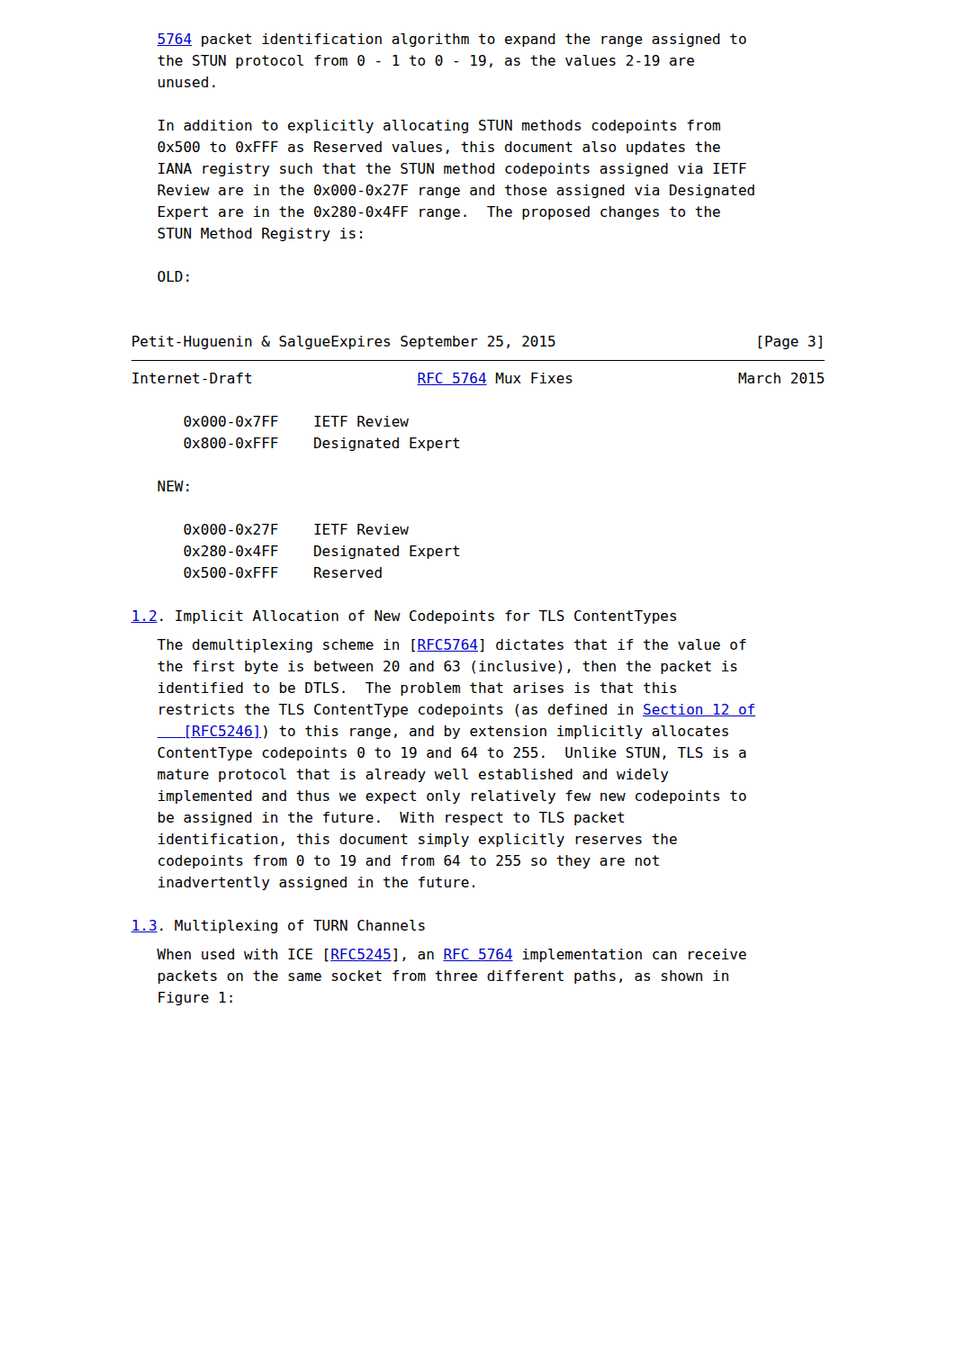5764 packet identification algorithm to expand the range assigned to
the STUN protocol from 0 - 1 to 0 - 19, as the values 2-19 are
unused.
In addition to explicitly allocating STUN methods codepoints from
0x500 to 0xFFF as Reserved values, this document also updates the
IANA registry such that the STUN method codepoints assigned via IETF
Review are in the 0x000-0x27F range and those assigned via Designated
Expert are in the 0x280-0x4FF range.  The proposed changes to the
STUN Method Registry is:
OLD:
Petit-Huguenin & SalgueExpires September 25, 2015 [Page 3]
Internet-Draft RFC 5764 Mux Fixes March 2015
0x000-0x7FF    IETF Review
0x800-0xFFF    Designated Expert
NEW:
0x000-0x27F    IETF Review
0x280-0x4FF    Designated Expert
0x500-0xFFF    Reserved
1.2. Implicit Allocation of New Codepoints for TLS ContentTypes
The demultiplexing scheme in [RFC5764] dictates that if the value of
the first byte is between 20 and 63 (inclusive), then the packet is
identified to be DTLS.  The problem that arises is that this
restricts the TLS ContentType codepoints (as defined in Section 12 of
   [RFC5246]) to this range, and by extension implicitly allocates
ContentType codepoints 0 to 19 and 64 to 255.  Unlike STUN, TLS is a
mature protocol that is already well established and widely
implemented and thus we expect only relatively few new codepoints to
be assigned in the future.  With respect to TLS packet
identification, this document simply explicitly reserves the
codepoints from 0 to 19 and from 64 to 255 so they are not
inadvertently assigned in the future.
1.3. Multiplexing of TURN Channels
When used with ICE [RFC5245], an RFC 5764 implementation can receive
packets on the same socket from three different paths, as shown in
Figure 1: